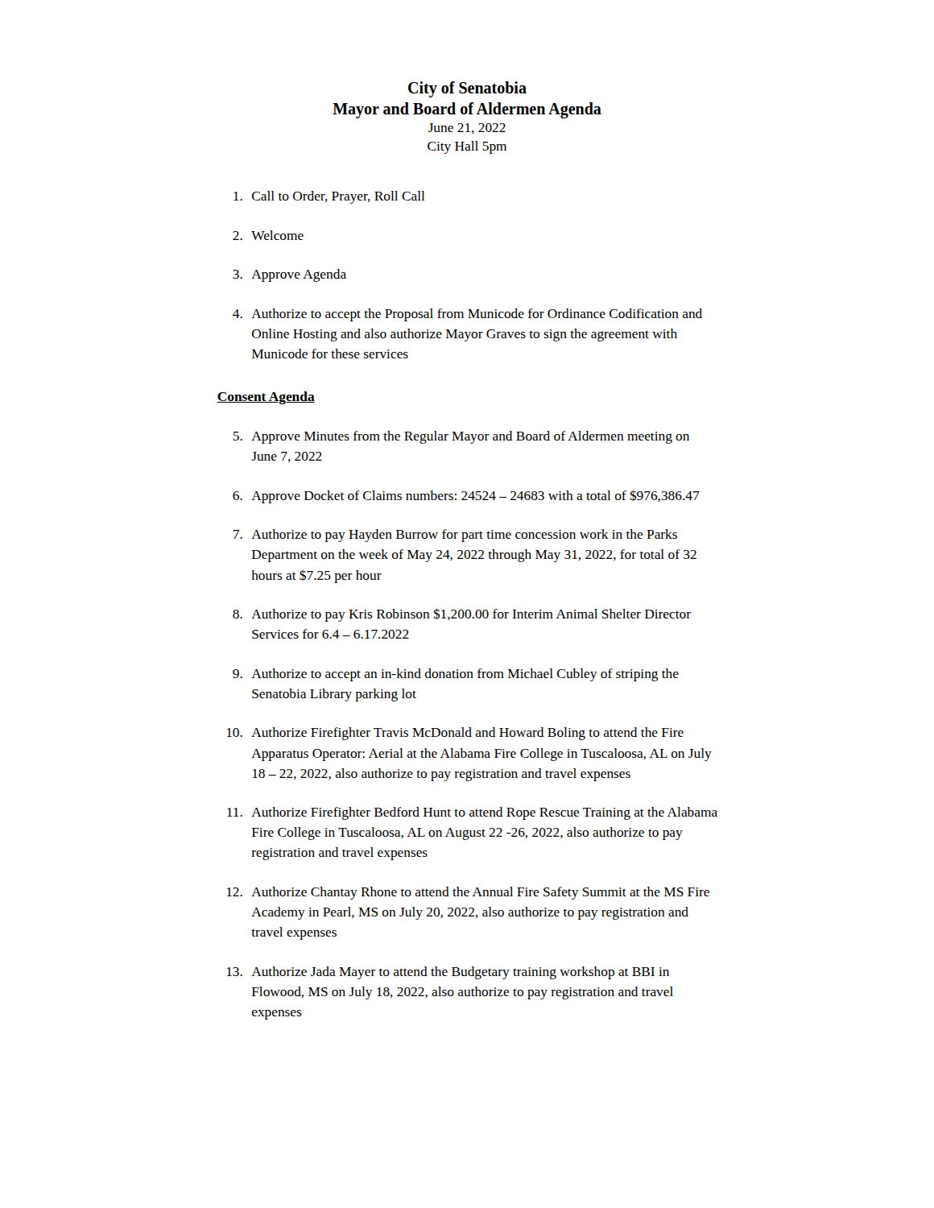City of Senatobia
Mayor and Board of Aldermen Agenda
June 21, 2022
City Hall 5pm
Call to Order, Prayer, Roll Call
Welcome
Approve Agenda
Authorize to accept the Proposal from Municode for Ordinance Codification and Online Hosting and also authorize Mayor Graves to sign the agreement with Municode for these services
Consent Agenda
Approve Minutes from the Regular Mayor and Board of Aldermen meeting on June 7, 2022
Approve Docket of Claims numbers: 24524 – 24683 with a total of $976,386.47
Authorize to pay Hayden Burrow for part time concession work in the Parks Department on the week of May 24, 2022 through May 31, 2022, for total of 32 hours at $7.25 per hour
Authorize to pay Kris Robinson $1,200.00 for Interim Animal Shelter Director Services for 6.4 – 6.17.2022
Authorize to accept an in-kind donation from Michael Cubley of striping the Senatobia Library parking lot
Authorize Firefighter Travis McDonald and Howard Boling to attend the Fire Apparatus Operator: Aerial at the Alabama Fire College in Tuscaloosa, AL on July 18 – 22, 2022, also authorize to pay registration and travel expenses
Authorize Firefighter Bedford Hunt to attend Rope Rescue Training at the Alabama Fire College in Tuscaloosa, AL on August 22 -26, 2022, also authorize to pay registration and travel expenses
Authorize Chantay Rhone to attend the Annual Fire Safety Summit at the MS Fire Academy in Pearl, MS on July 20, 2022, also authorize to pay registration and travel expenses
Authorize Jada Mayer to attend the Budgetary training workshop at BBI in Flowood, MS on July 18, 2022, also authorize to pay registration and travel expenses